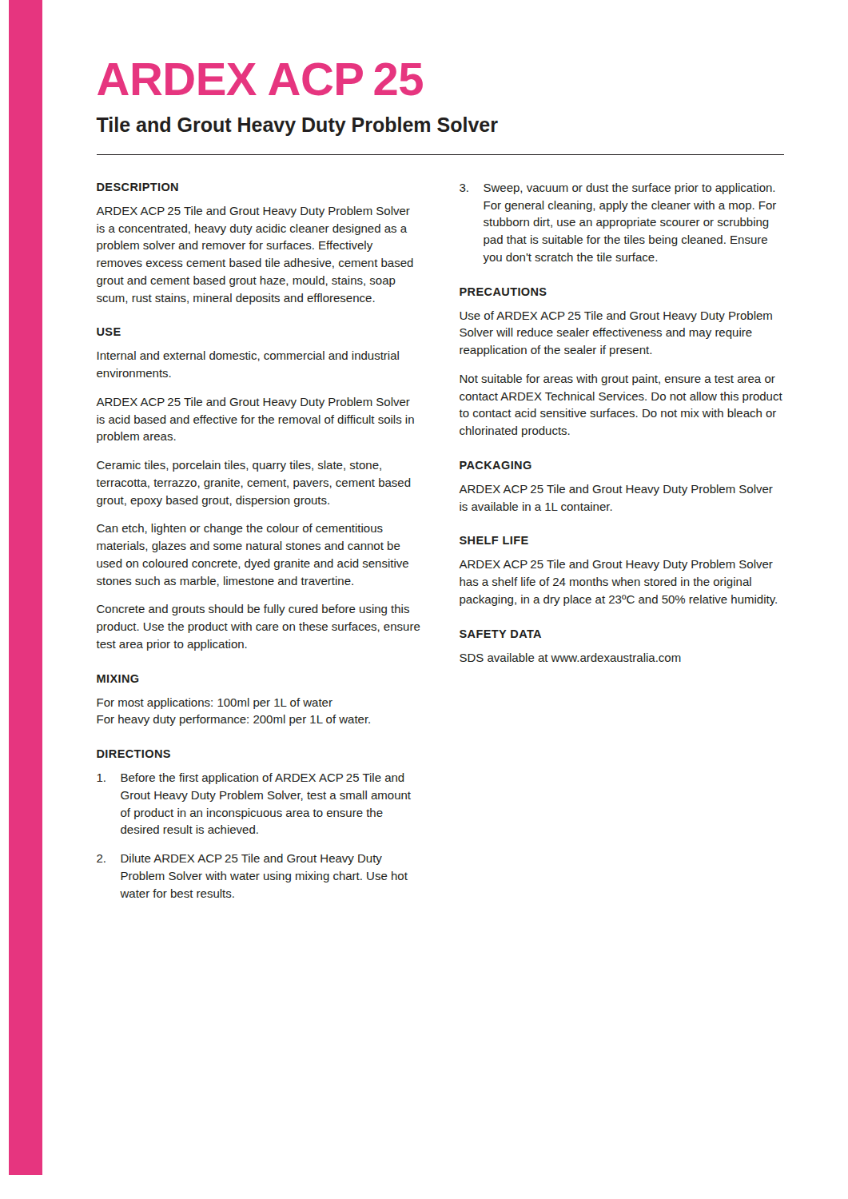ARDEX ACP 25
Tile and Grout Heavy Duty Problem Solver
Description
ARDEX ACP 25 Tile and Grout Heavy Duty Problem Solver is a concentrated, heavy duty acidic cleaner designed as a problem solver and remover for surfaces. Effectively removes excess cement based tile adhesive, cement based grout and cement based grout haze, mould, stains, soap scum, rust stains, mineral deposits and effloresence.
Use
Internal and external domestic, commercial and industrial environments.
ARDEX ACP 25 Tile and Grout Heavy Duty Problem Solver is acid based and effective for the removal of difficult soils in problem areas.
Ceramic tiles, porcelain tiles, quarry tiles, slate, stone, terracotta, terrazzo, granite, cement, pavers, cement based grout, epoxy based grout, dispersion grouts.
Can etch, lighten or change the colour of cementitious materials, glazes and some natural stones and cannot be used on coloured concrete, dyed granite and acid sensitive stones such as marble, limestone and travertine.
Concrete and grouts should be fully cured before using this product. Use the product with care on these surfaces, ensure test area prior to application.
Mixing
For most applications: 100ml per 1L of water
For heavy duty performance: 200ml per 1L of water.
Directions
Before the first application of ARDEX ACP 25 Tile and Grout Heavy Duty Problem Solver, test a small amount of product in an inconspicuous area to ensure the desired result is achieved.
Dilute ARDEX ACP 25 Tile and Grout Heavy Duty Problem Solver with water using mixing chart. Use hot water for best results.
Sweep, vacuum or dust the surface prior to application. For general cleaning, apply the cleaner with a mop. For stubborn dirt, use an appropriate scourer or scrubbing pad that is suitable for the tiles being cleaned. Ensure you don't scratch the tile surface.
Precautions
Use of ARDEX ACP 25 Tile and Grout Heavy Duty Problem Solver will reduce sealer effectiveness and may require reapplication of the sealer if present.
Not suitable for areas with grout paint, ensure a test area or contact ARDEX Technical Services. Do not allow this product to contact acid sensitive surfaces. Do not mix with bleach or chlorinated products.
Packaging
ARDEX ACP 25 Tile and Grout Heavy Duty Problem Solver is available in a 1L container.
Shelf Life
ARDEX ACP 25 Tile and Grout Heavy Duty Problem Solver has a shelf life of 24 months when stored in the original packaging, in a dry place at 23ºC and 50% relative humidity.
Safety Data
SDS available at www.ardexaustralia.com